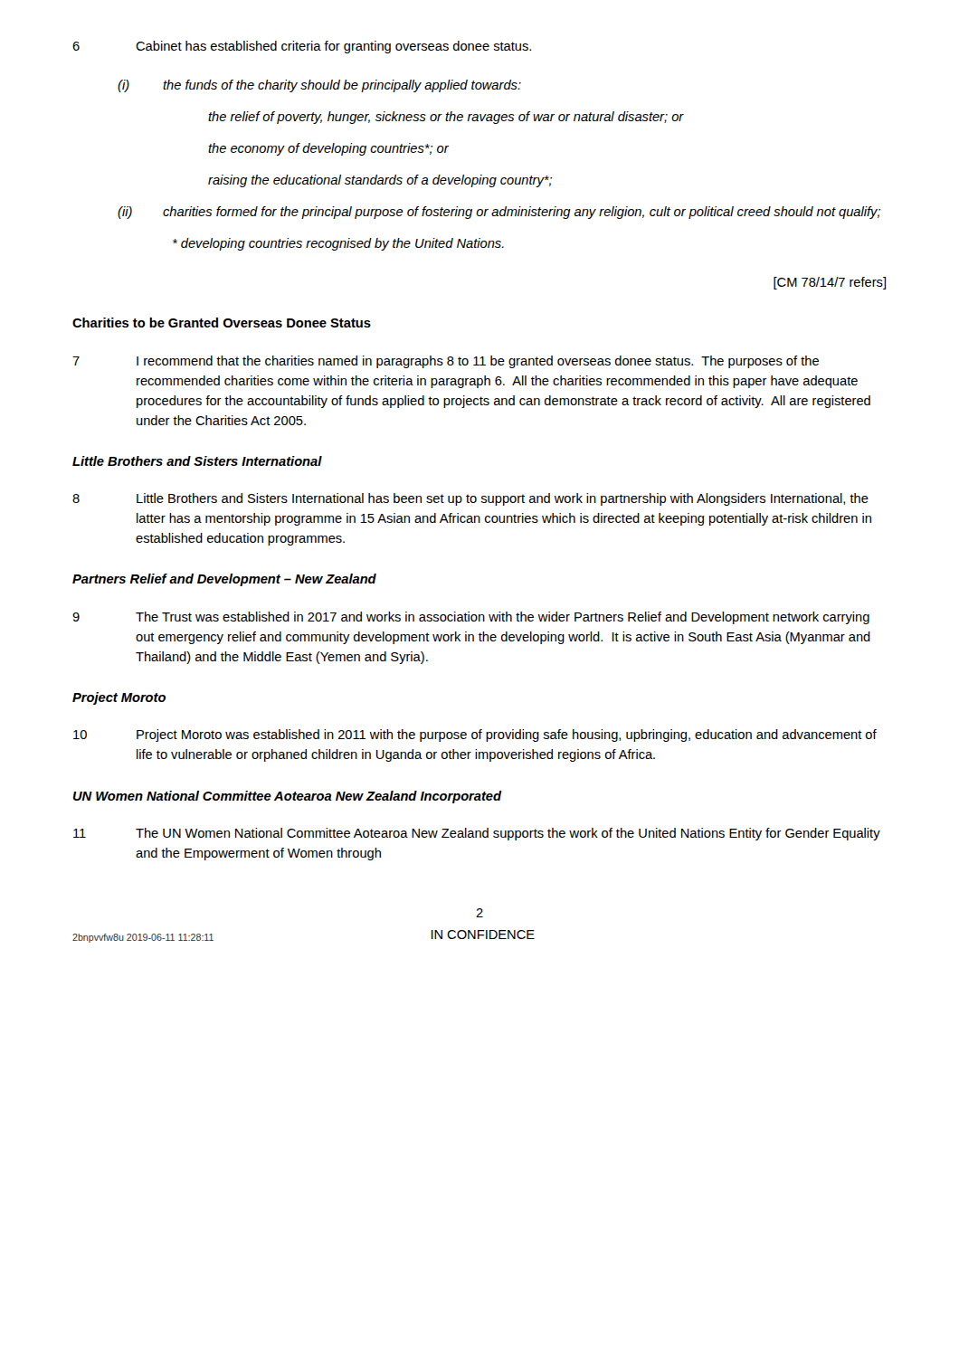6
Cabinet has established criteria for granting overseas donee status.
(i)
the funds of the charity should be principally applied towards:
the relief of poverty, hunger, sickness or the ravages of war or natural disaster; or
the economy of developing countries*; or
raising the educational standards of a developing country*;
(ii)
charities formed for the principal purpose of fostering or administering any religion, cult or political creed should not qualify;
* developing countries recognised by the United Nations.
[CM 78/14/7 refers]
Charities to be Granted Overseas Donee Status
7
I recommend that the charities named in paragraphs 8 to 11 be granted overseas donee status. The purposes of the recommended charities come within the criteria in paragraph 6. All the charities recommended in this paper have adequate procedures for the accountability of funds applied to projects and can demonstrate a track record of activity. All are registered under the Charities Act 2005.
Little Brothers and Sisters International
8
Little Brothers and Sisters International has been set up to support and work in partnership with Alongsiders International, the latter has a mentorship programme in 15 Asian and African countries which is directed at keeping potentially at-risk children in established education programmes.
Partners Relief and Development – New Zealand
9
The Trust was established in 2017 and works in association with the wider Partners Relief and Development network carrying out emergency relief and community development work in the developing world. It is active in South East Asia (Myanmar and Thailand) and the Middle East (Yemen and Syria).
Project Moroto
10
Project Moroto was established in 2011 with the purpose of providing safe housing, upbringing, education and advancement of life to vulnerable or orphaned children in Uganda or other impoverished regions of Africa.
UN Women National Committee Aotearoa New Zealand Incorporated
11
The UN Women National Committee Aotearoa New Zealand supports the work of the United Nations Entity for Gender Equality and the Empowerment of Women through
2
2bnpvvfw8u 2019-06-11 11:28:11
IN CONFIDENCE